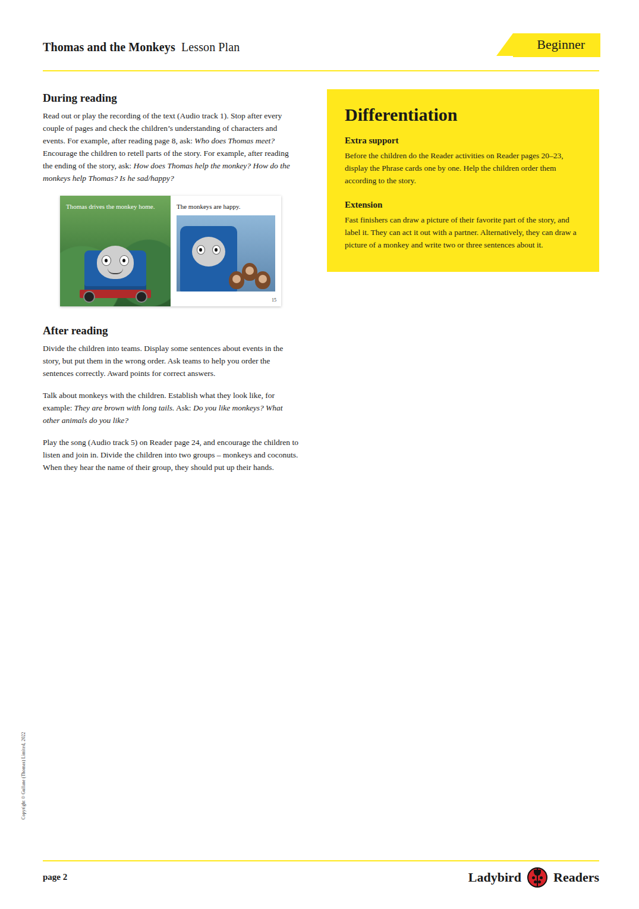Thomas and the Monkeys Lesson Plan
Beginner
During reading
Read out or play the recording of the text (Audio track 1). Stop after every couple of pages and check the children’s understanding of characters and events. For example, after reading page 8, ask: Who does Thomas meet? Encourage the children to retell parts of the story. For example, after reading the ending of the story, ask: How does Thomas help the monkey? How do the monkeys help Thomas? Is he sad/happy?
Thomas drives the monkey home.
The monkeys are happy.
15
After reading
Divide the children into teams. Display some sentences about events in the story, but put them in the wrong order. Ask teams to help you order the sentences correctly. Award points for correct answers.
Talk about monkeys with the children. Establish what they look like, for example: They are brown with long tails. Ask: Do you like monkeys? What other animals do you like?
Play the song (Audio track 5) on Reader page 24, and encourage the children to listen and join in. Divide the children into two groups – monkeys and coconuts. When they hear the name of their group, they should put up their hands.
Differentiation
Extra support
Before the children do the Reader activities on Reader pages 20–23, display the Phrase cards one by one. Help the children order them according to the story.
Extension
Fast finishers can draw a picture of their favorite part of the story, and label it. They can act it out with a partner. Alternatively, they can draw a picture of a monkey and write two or three sentences about it.
Copyright © Gullane (Thomas) Limited, 2022
page 2
Ladybird Readers